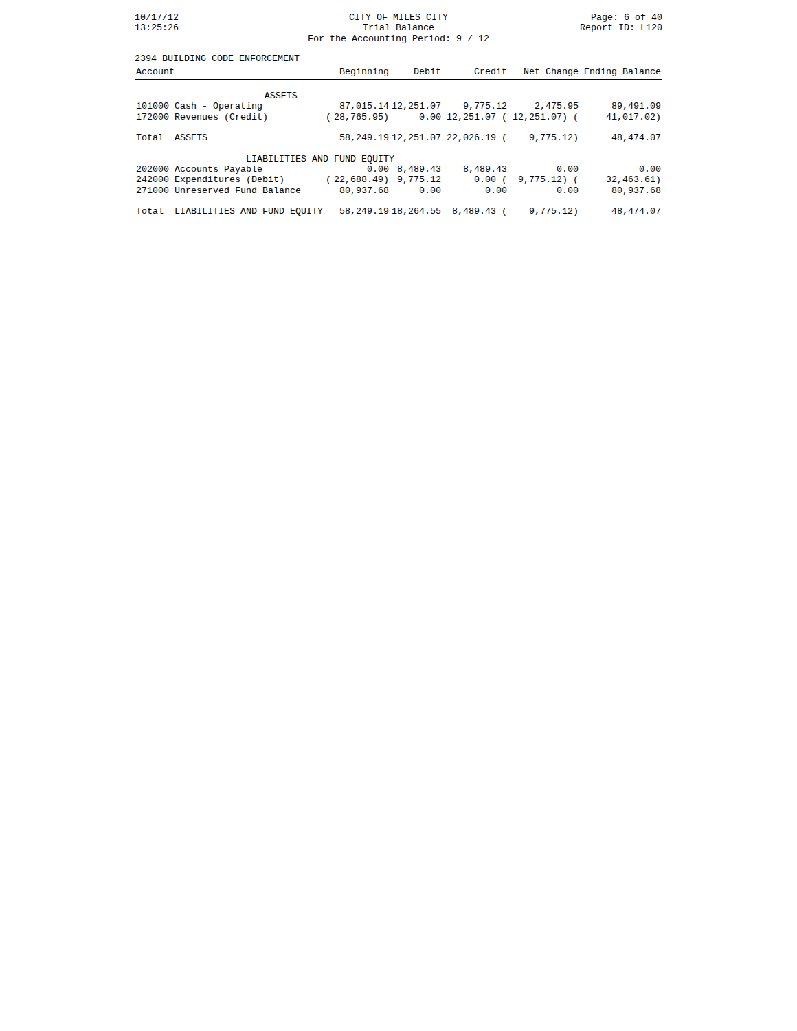| 10/17/12 | CITY OF MILES CITY | Page: 6 of 40 |
| 13:25:26 | Trial Balance | Report ID: L120 |
| For the Accounting Period: 9 / 12 |
2394 BUILDING CODE ENFORCEMENT
| Account | | Beginning | Debit | | Credit | | Net Change | | Ending Balance |
| --- | --- | --- | --- | --- | --- | --- | --- | --- | --- |
| ASSETS |
| 101000 Cash - Operating | | 87,015.14 | 12,251.07 | | 9,775.12 | | 2,475.95 | | 89,491.09 |
| 172000 Revenues (Credit) | ( | 28,765.95) | 0.00 | | 12,251.07 ( | | 12,251.07) ( | | 41,017.02) |
| Total ASSETS | | 58,249.19 | 12,251.07 | | 22,026.19 ( | | 9,775.12) | | 48,474.07 |
| LIABILITIES AND FUND EQUITY |
| 202000 Accounts Payable | | 0.00 | 8,489.43 | | 8,489.43 | | 0.00 | | 0.00 |
| 242000 Expenditures (Debit) | ( | 22,688.49) | 9,775.12 | | 0.00 ( | | 9,775.12) ( | | 32,463.61) |
| 271000 Unreserved Fund Balance | | 80,937.68 | 0.00 | | 0.00 | | 0.00 | | 80,937.68 |
| Total LIABILITIES AND FUND EQUITY | | 58,249.19 | 18,264.55 | | 8,489.43 ( | | 9,775.12) | | 48,474.07 |